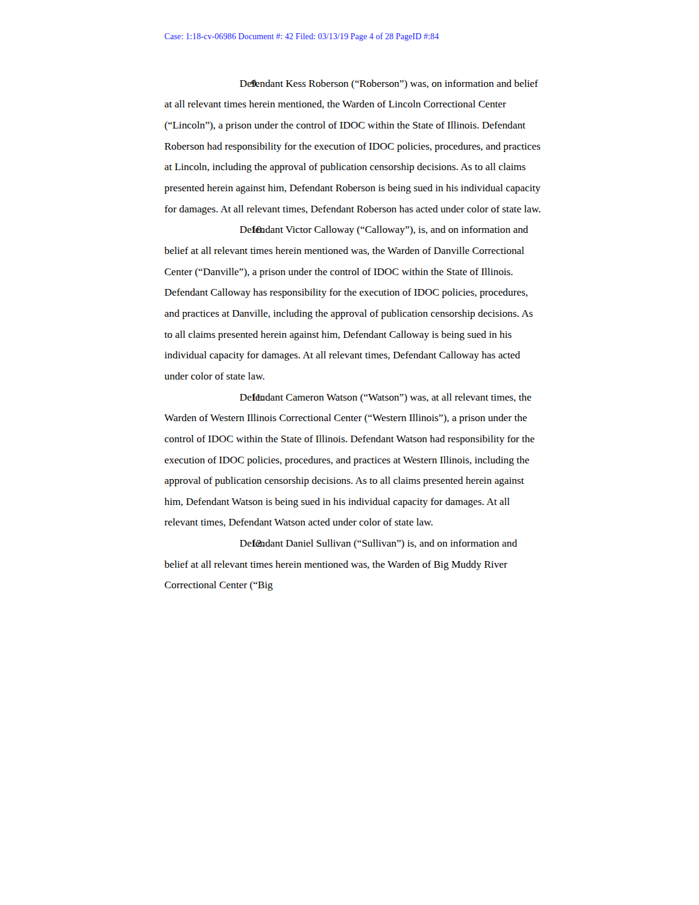Case: 1:18-cv-06986 Document #: 42 Filed: 03/13/19 Page 4 of 28 PageID #:84
9. Defendant Kess Roberson (“Roberson”) was, on information and belief at all relevant times herein mentioned, the Warden of Lincoln Correctional Center (“Lincoln”), a prison under the control of IDOC within the State of Illinois. Defendant Roberson had responsibility for the execution of IDOC policies, procedures, and practices at Lincoln, including the approval of publication censorship decisions. As to all claims presented herein against him, Defendant Roberson is being sued in his individual capacity for damages. At all relevant times, Defendant Roberson has acted under color of state law.
10. Defendant Victor Calloway (“Calloway”), is, and on information and belief at all relevant times herein mentioned was, the Warden of Danville Correctional Center (“Danville”), a prison under the control of IDOC within the State of Illinois. Defendant Calloway has responsibility for the execution of IDOC policies, procedures, and practices at Danville, including the approval of publication censorship decisions. As to all claims presented herein against him, Defendant Calloway is being sued in his individual capacity for damages. At all relevant times, Defendant Calloway has acted under color of state law.
11. Defendant Cameron Watson (“Watson”) was, at all relevant times, the Warden of Western Illinois Correctional Center (“Western Illinois”), a prison under the control of IDOC within the State of Illinois. Defendant Watson had responsibility for the execution of IDOC policies, procedures, and practices at Western Illinois, including the approval of publication censorship decisions. As to all claims presented herein against him, Defendant Watson is being sued in his individual capacity for damages. At all relevant times, Defendant Watson acted under color of state law.
12. Defendant Daniel Sullivan (“Sullivan”) is, and on information and belief at all relevant times herein mentioned was, the Warden of Big Muddy River Correctional Center (“Big